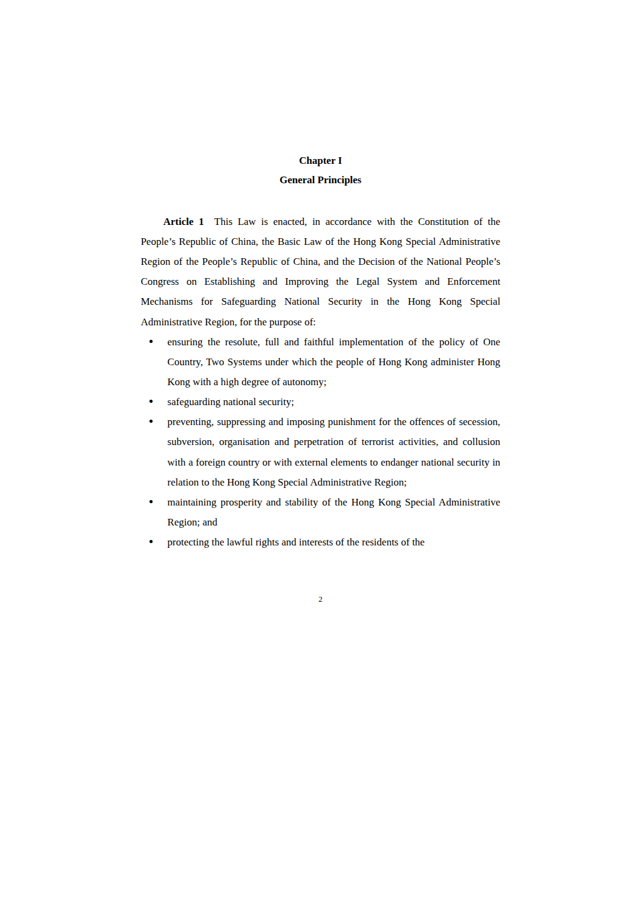Chapter I
General Principles
Article 1 This Law is enacted, in accordance with the Constitution of the People’s Republic of China, the Basic Law of the Hong Kong Special Administrative Region of the People’s Republic of China, and the Decision of the National People’s Congress on Establishing and Improving the Legal System and Enforcement Mechanisms for Safeguarding National Security in the Hong Kong Special Administrative Region, for the purpose of:
ensuring the resolute, full and faithful implementation of the policy of One Country, Two Systems under which the people of Hong Kong administer Hong Kong with a high degree of autonomy;
safeguarding national security;
preventing, suppressing and imposing punishment for the offences of secession, subversion, organisation and perpetration of terrorist activities, and collusion with a foreign country or with external elements to endanger national security in relation to the Hong Kong Special Administrative Region;
maintaining prosperity and stability of the Hong Kong Special Administrative Region; and
protecting the lawful rights and interests of the residents of the
2